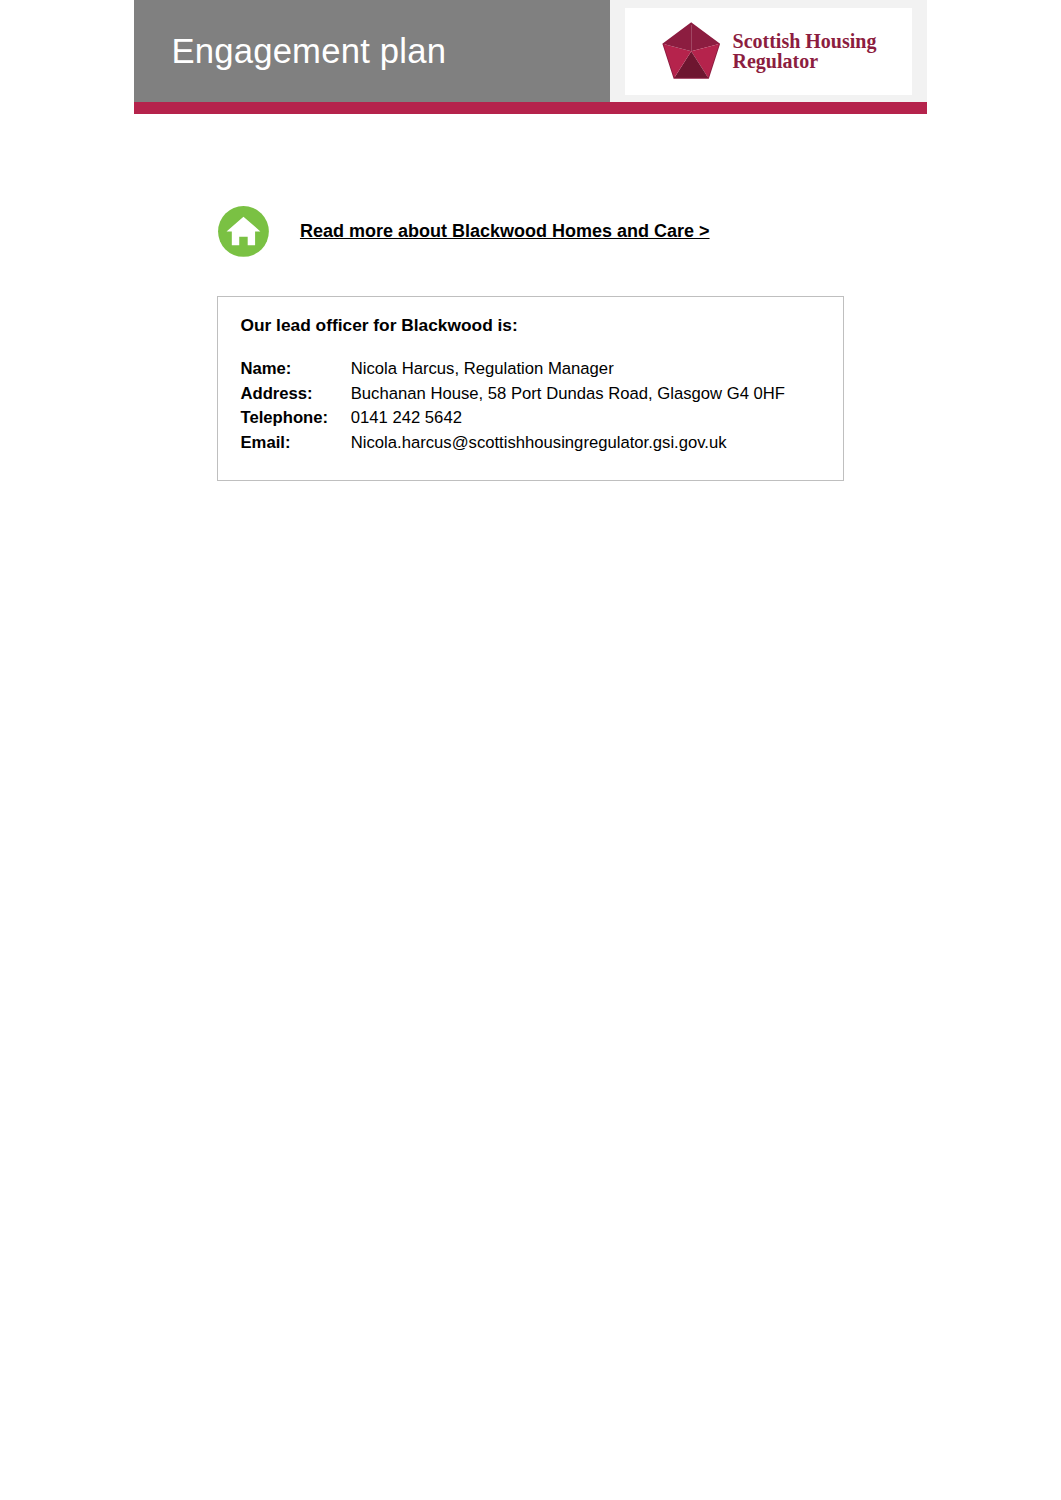Engagement plan
Scottish Housing Regulator
Read more about Blackwood Homes and Care >
Our lead officer for Blackwood is:
| Name: | Nicola Harcus, Regulation Manager |
| Address: | Buchanan House, 58 Port Dundas Road, Glasgow G4 0HF |
| Telephone: | 0141 242 5642 |
| Email: | Nicola.harcus@scottishhousingregulator.gsi.gov.uk |